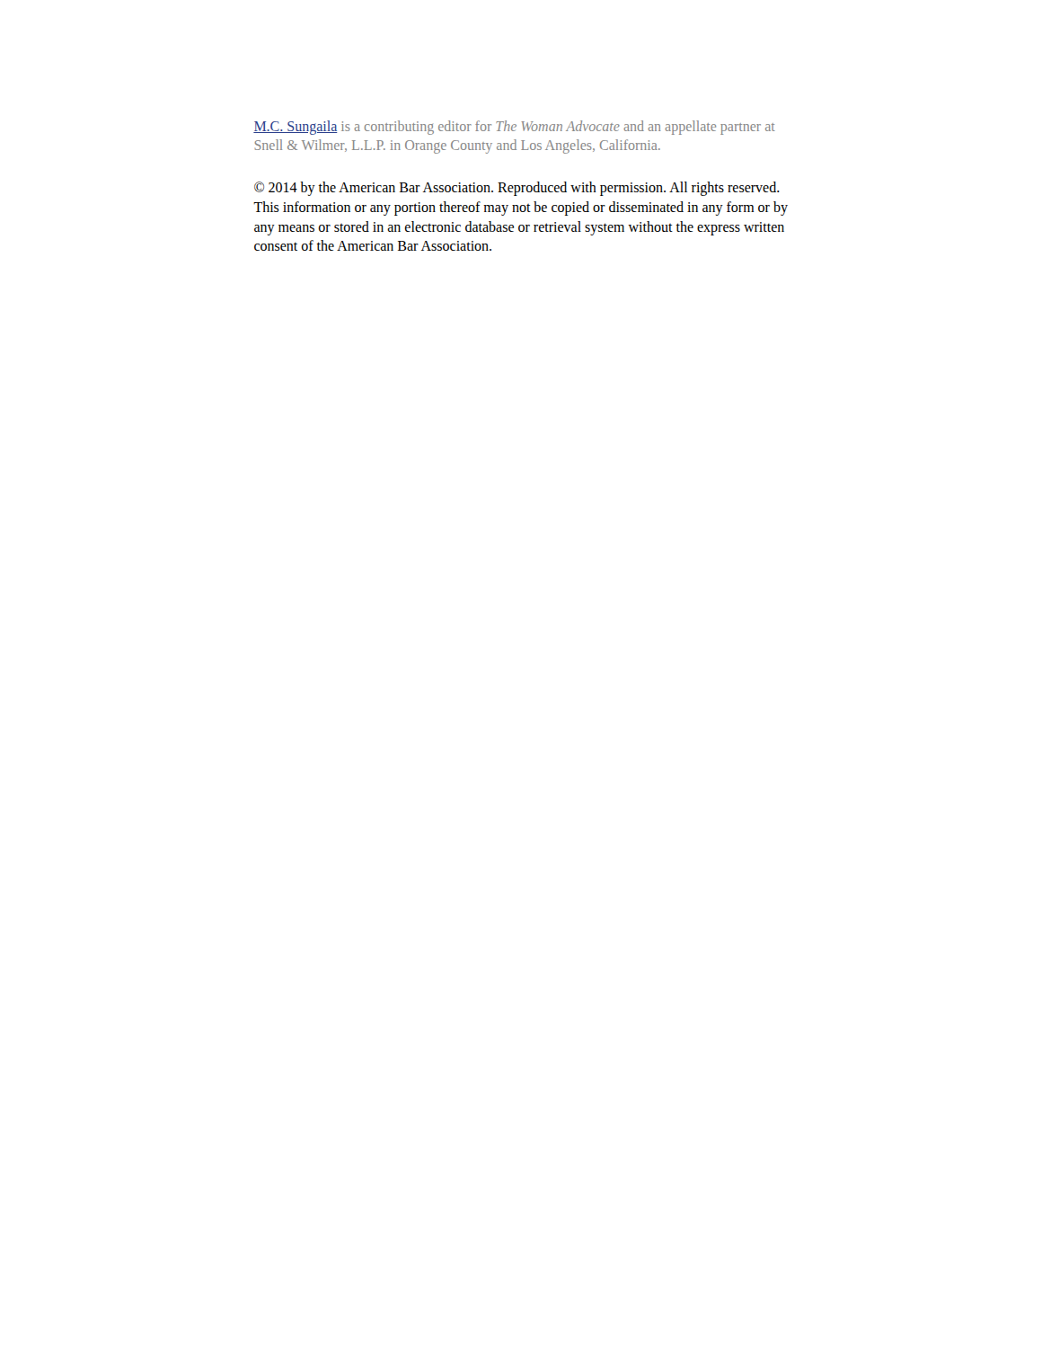M.C. Sungaila is a contributing editor for The Woman Advocate and an appellate partner at Snell & Wilmer, L.L.P. in Orange County and Los Angeles, California.
© 2014 by the American Bar Association. Reproduced with permission. All rights reserved. This information or any portion thereof may not be copied or disseminated in any form or by any means or stored in an electronic database or retrieval system without the express written consent of the American Bar Association.